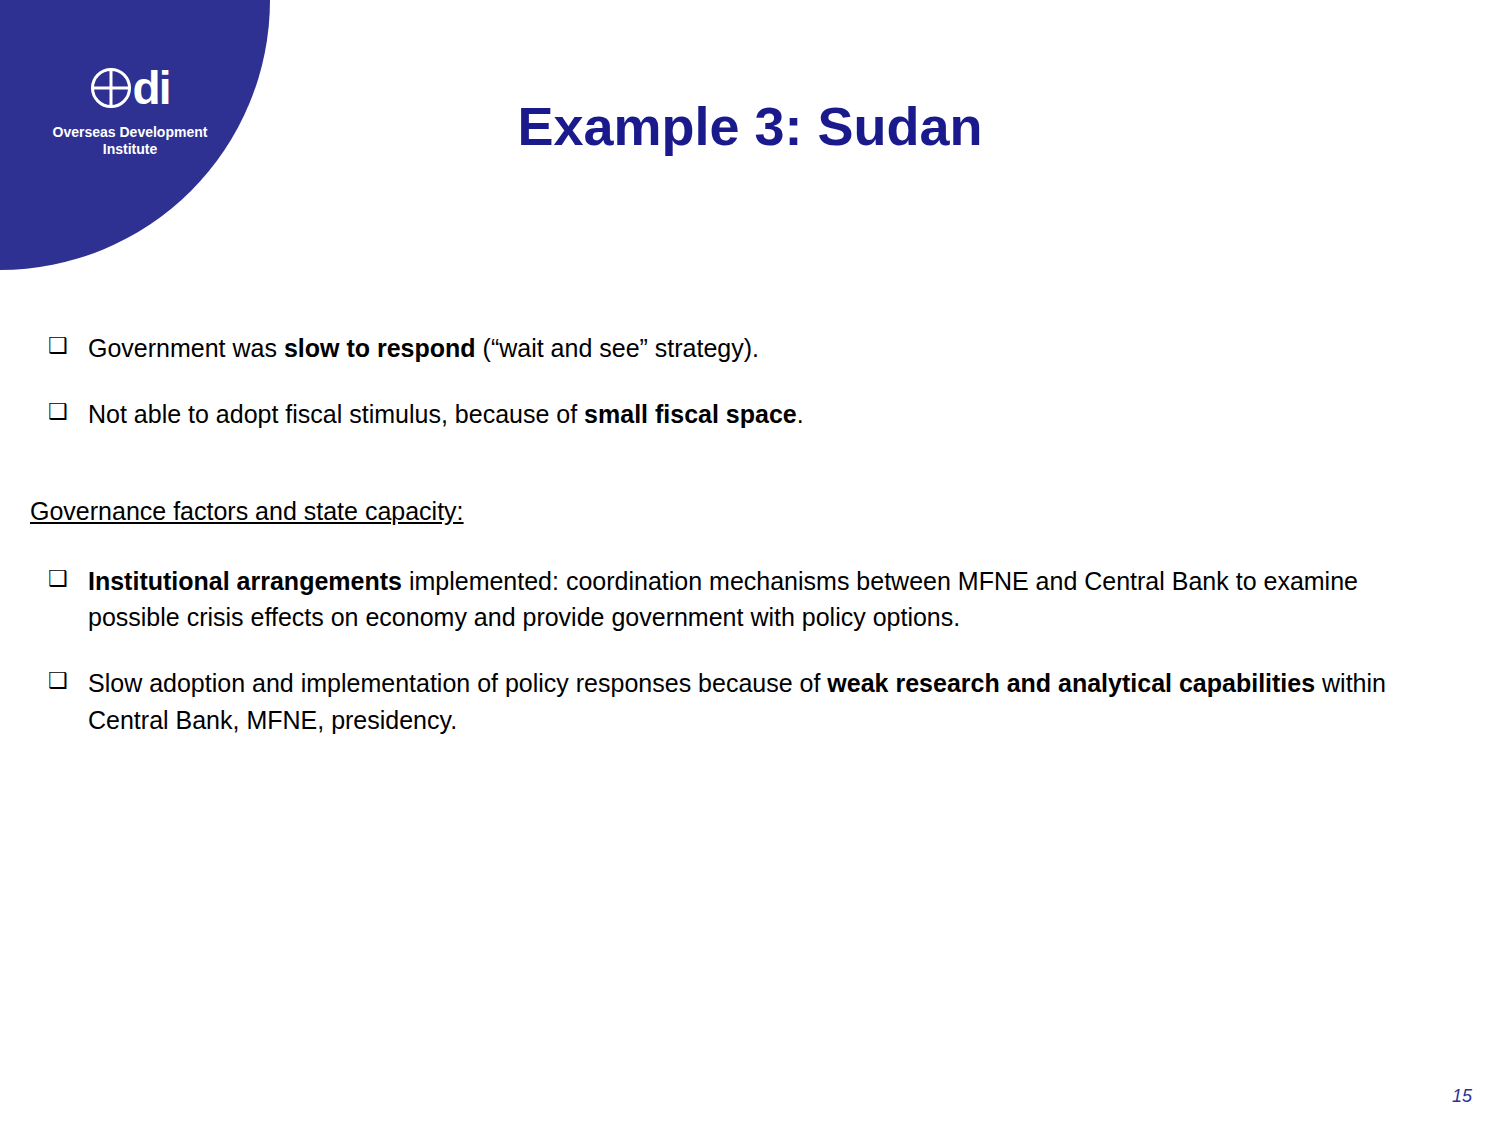di Overseas Development
Institute
Example 3: Sudan
Government was slow to respond (“wait and see” strategy).
Not able to adopt fiscal stimulus, because of small fiscal space.
Governance factors and state capacity:
Institutional arrangements implemented: coordination mechanisms between MFNE and Central Bank to examine possible crisis effects on economy and provide government with policy options.
Slow adoption and implementation of policy responses because of weak research and analytical capabilities within Central Bank, MFNE, presidency.
15